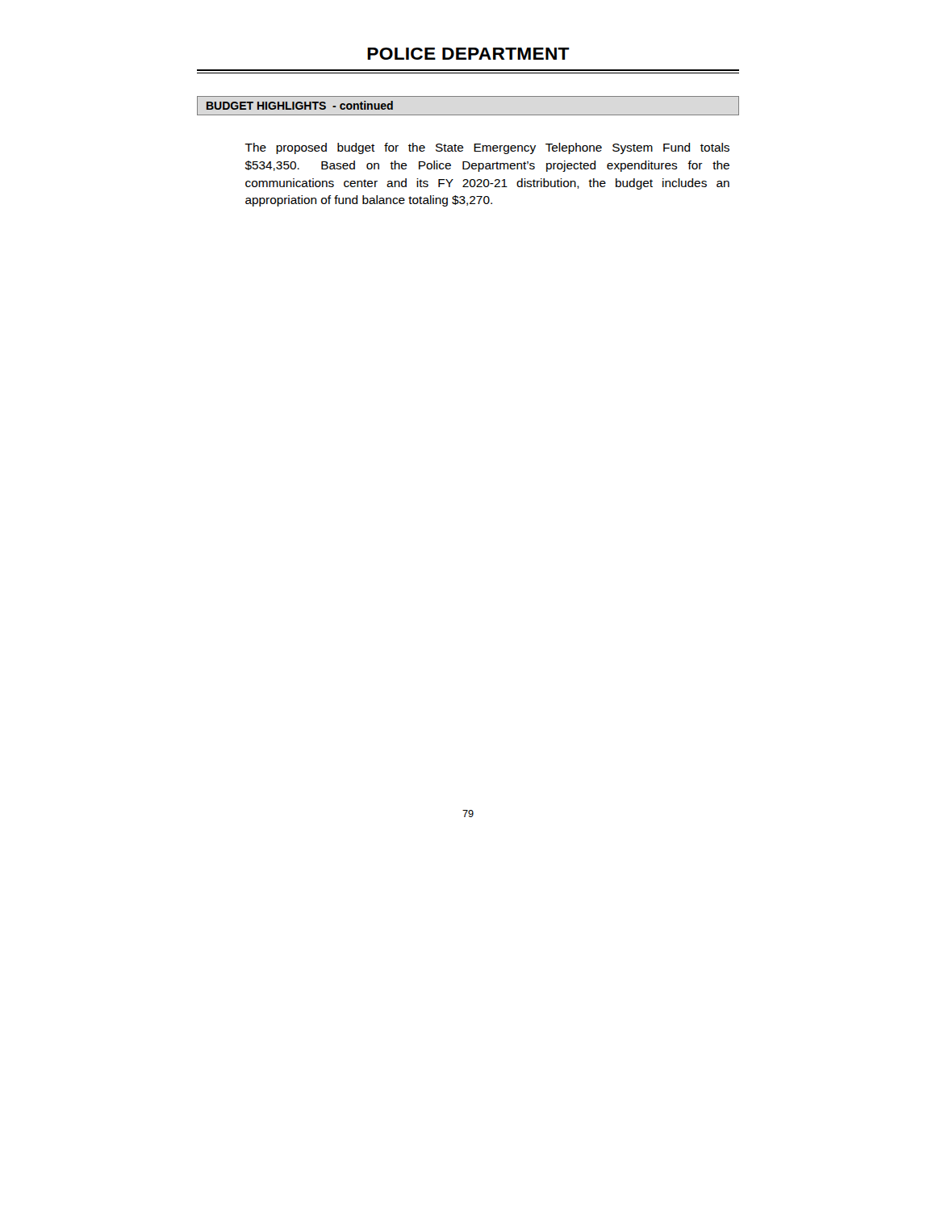POLICE DEPARTMENT
BUDGET HIGHLIGHTS - continued
The proposed budget for the State Emergency Telephone System Fund totals $534,350. Based on the Police Department’s projected expenditures for the communications center and its FY 2020-21 distribution, the budget includes an appropriation of fund balance totaling $3,270.
79